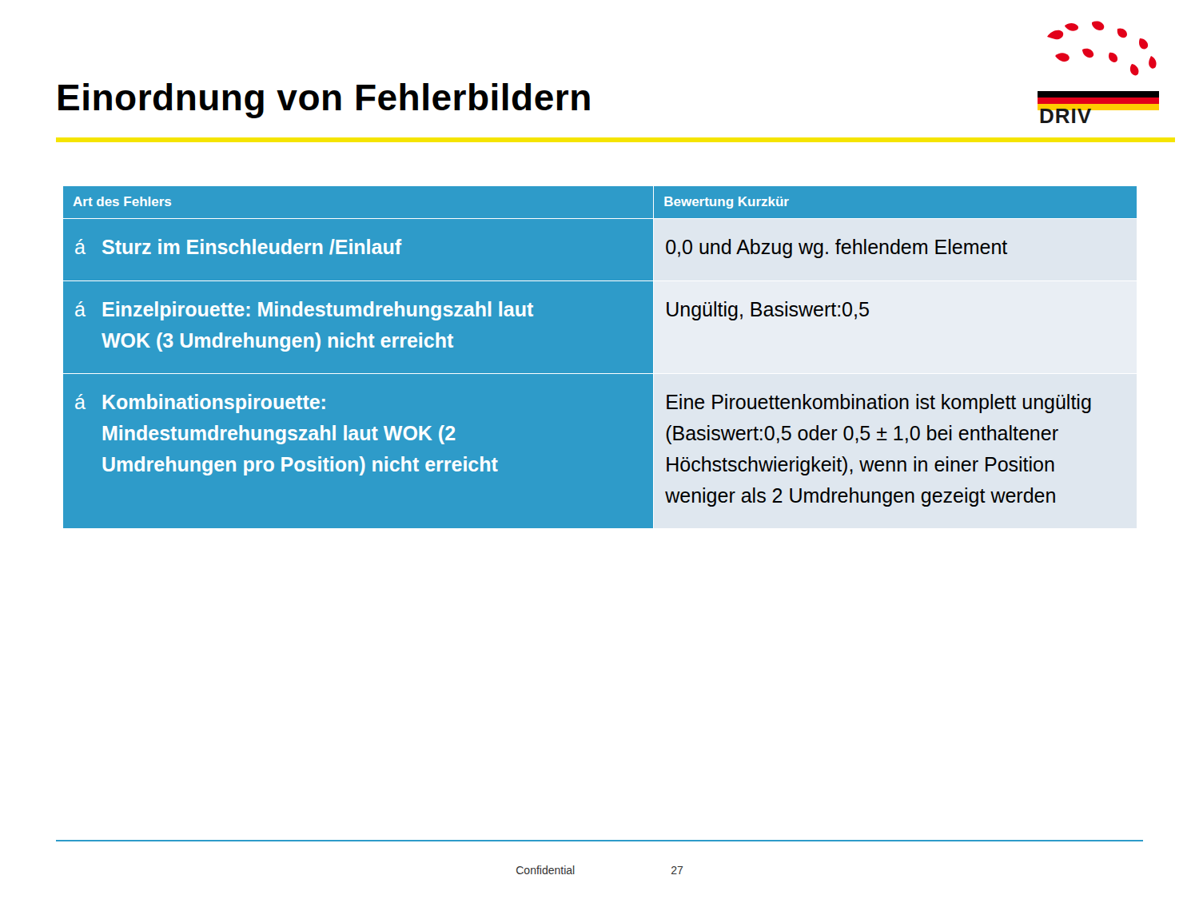DRIV
Einordnung von Fehlerbildern
| Art des Fehlers | Bewertung Kurzkür |
| --- | --- |
| á Sturz im Einschleudern /Einlauf | 0,0 und Abzug wg. fehlendem Element |
| á Einzelpirouette: Mindestumdrehungszahl laut WOK (3 Umdrehungen) nicht erreicht | Ungültig, Basiswert:0,5 |
| á Kombinationspirouette: Mindestumdrehungszahl laut WOK (2 Umdrehungen pro Position) nicht erreicht | Eine Pirouettenkombination ist komplett ungültig (Basiswert:0,5 oder 0,5 ± 1,0 bei enthaltener Höchstschwierigkeit), wenn in einer Position weniger als 2 Umdrehungen gezeigt werden |
Confidential 27